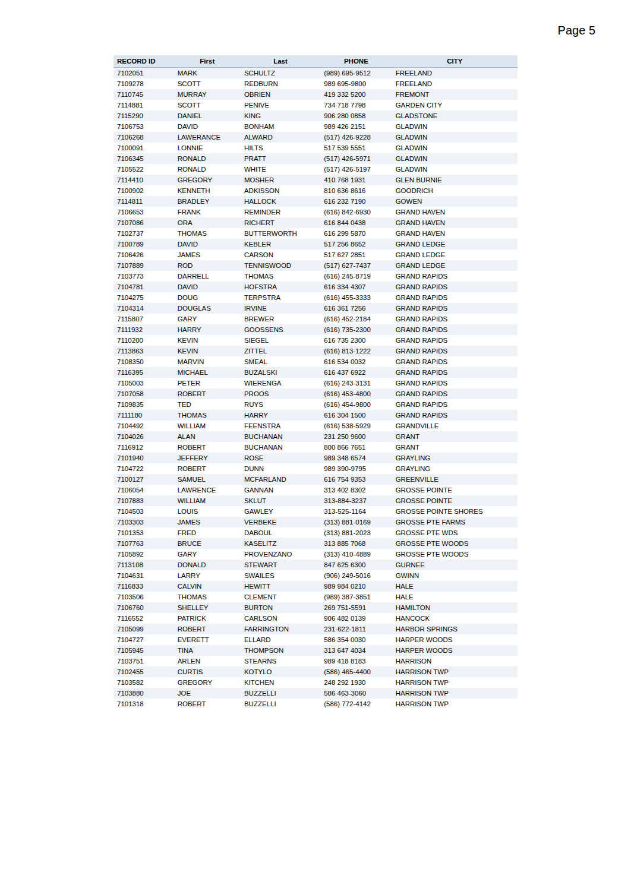Page 5
| RECORD ID | First | Last | PHONE | CITY |
| --- | --- | --- | --- | --- |
| 7102051 | MARK | SCHULTZ | (989) 695-9512 | FREELAND |
| 7109278 | SCOTT | REDBURN | 989 695-9800 | FREELAND |
| 7110745 | MURRAY | OBRIEN | 419 332 5200 | FREMONT |
| 7114881 | SCOTT | PENIVE | 734 718 7798 | GARDEN CITY |
| 7115290 | DANIEL | KING | 906 280 0858 | GLADSTONE |
| 7106753 | DAVID | BONHAM | 989 426 2151 | GLADWIN |
| 7106268 | LAWERANCE | ALWARD | (517) 426-9228 | GLADWIN |
| 7100091 | LONNIE | HILTS | 517 539 5551 | GLADWIN |
| 7106345 | RONALD | PRATT | (517) 426-5971 | GLADWIN |
| 7105522 | RONALD | WHITE | (517) 426-5197 | GLADWIN |
| 7114410 | GREGORY | MOSHER | 410 768 1931 | GLEN BURNIE |
| 7100902 | KENNETH | ADKISSON | 810 636 8616 | GOODRICH |
| 7114811 | BRADLEY | HALLOCK | 616 232 7190 | GOWEN |
| 7106653 | FRANK | REMINDER | (616) 842-6930 | GRAND HAVEN |
| 7107086 | ORA | RICHERT | 616 844 0438 | GRAND HAVEN |
| 7102737 | THOMAS | BUTTERWORTH | 616 299 5870 | GRAND HAVEN |
| 7100789 | DAVID | KEBLER | 517 256 8652 | GRAND LEDGE |
| 7106426 | JAMES | CARSON | 517 627 2851 | GRAND LEDGE |
| 7107889 | ROD | TENNISWOOD | (517) 627-7437 | GRAND LEDGE |
| 7103773 | DARRELL | THOMAS | (616) 245-8719 | GRAND RAPIDS |
| 7104781 | DAVID | HOFSTRA | 616 334 4307 | GRAND RAPIDS |
| 7104275 | DOUG | TERPSTRA | (616) 455-3333 | GRAND RAPIDS |
| 7104314 | DOUGLAS | IRVINE | 616 361 7256 | GRAND RAPIDS |
| 7115807 | GARY | BREWER | (616) 452-2184 | GRAND RAPIDS |
| 7111932 | HARRY | GOOSSENS | (616) 735-2300 | GRAND RAPIDS |
| 7110200 | KEVIN | SIEGEL | 616 735 2300 | GRAND RAPIDS |
| 7113863 | KEVIN | ZITTEL | (616) 813-1222 | GRAND RAPIDS |
| 7108350 | MARVIN | SMEAL | 616 534 0032 | GRAND RAPIDS |
| 7116395 | MICHAEL | BUZALSKI | 616 437 6922 | GRAND RAPIDS |
| 7105003 | PETER | WIERENGA | (616) 243-3131 | GRAND RAPIDS |
| 7107058 | ROBERT | PROOS | (616) 453-4800 | GRAND RAPIDS |
| 7109835 | TED | RUYS | (616) 454-9800 | GRAND RAPIDS |
| 7111180 | THOMAS | HARRY | 616 304 1500 | GRAND RAPIDS |
| 7104492 | WILLIAM | FEENSTRA | (616) 538-5929 | GRANDVILLE |
| 7104026 | ALAN | BUCHANAN | 231 250 9600 | GRANT |
| 7116912 | ROBERT | BUCHANAN | 800 866 7651 | GRANT |
| 7101940 | JEFFERY | ROSE | 989 348 6574 | GRAYLING |
| 7104722 | ROBERT | DUNN | 989 390-9795 | GRAYLING |
| 7100127 | SAMUEL | MCFARLAND | 616 754 9353 | GREENVILLE |
| 7106054 | LAWRENCE | GANNAN | 313 402 8302 | GROSSE POINTE |
| 7107883 | WILLIAM | SKLUT | 313-884-3237 | GROSSE POINTE |
| 7104503 | LOUIS | GAWLEY | 313-525-1164 | GROSSE POINTE SHORES |
| 7103303 | JAMES | VERBEKE | (313) 881-0169 | GROSSE PTE FARMS |
| 7101353 | FRED | DABOUL | (313) 881-2023 | GROSSE PTE WDS |
| 7107763 | BRUCE | KASELITZ | 313 885 7068 | GROSSE PTE WOODS |
| 7105892 | GARY | PROVENZANO | (313) 410-4889 | GROSSE PTE WOODS |
| 7113108 | DONALD | STEWART | 847 625 6300 | GURNEE |
| 7104631 | LARRY | SWAILES | (906) 249-5016 | GWINN |
| 7116833 | CALVIN | HEWITT | 989 984 0210 | HALE |
| 7103506 | THOMAS | CLEMENT | (989) 387-3851 | HALE |
| 7106760 | SHELLEY | BURTON | 269 751-5591 | HAMILTON |
| 7116552 | PATRICK | CARLSON | 906 482 0139 | HANCOCK |
| 7105099 | ROBERT | FARRINGTON | 231-622-1811 | HARBOR SPRINGS |
| 7104727 | EVERETT | ELLARD | 586 354 0030 | HARPER WOODS |
| 7105945 | TINA | THOMPSON | 313 647 4034 | HARPER WOODS |
| 7103751 | ARLEN | STEARNS | 989 418 8183 | HARRISON |
| 7102455 | CURTIS | KOTYLO | (586) 465-4400 | HARRISON TWP |
| 7103582 | GREGORY | KITCHEN | 248 292 1930 | HARRISON TWP |
| 7103880 | JOE | BUZZELLI | 586 463-3060 | HARRISON TWP |
| 7101318 | ROBERT | BUZZELLI | (586) 772-4142 | HARRISON TWP |